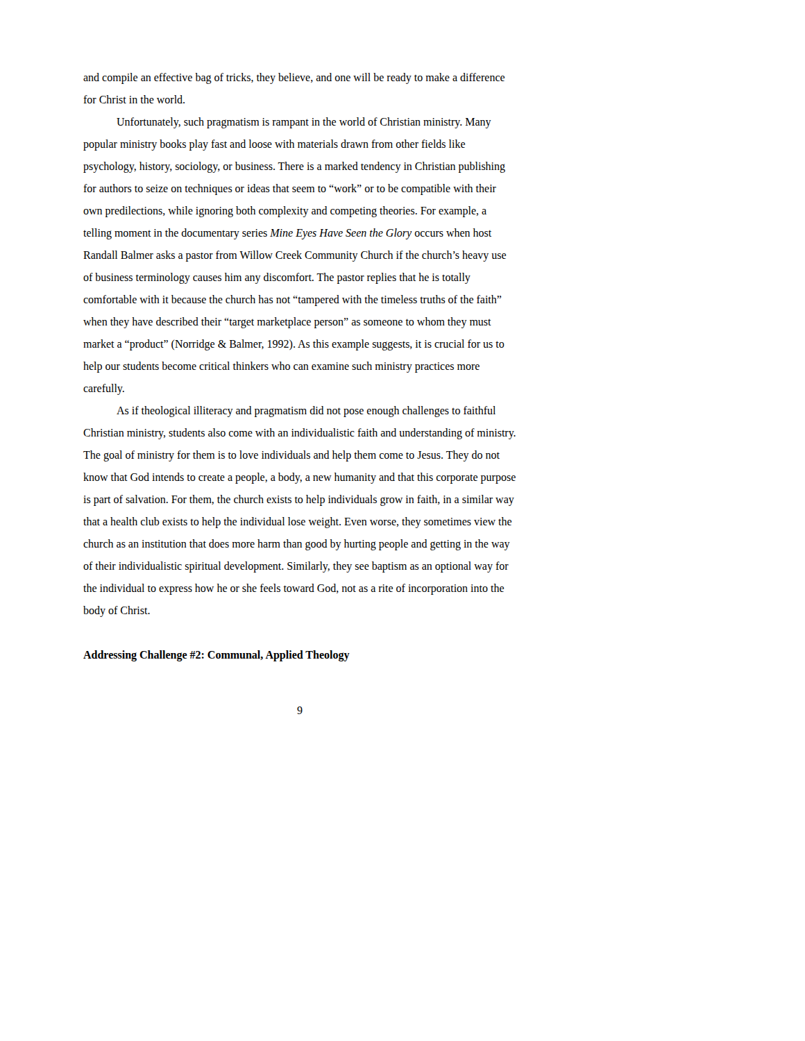and compile an effective bag of tricks, they believe, and one will be ready to make a difference for Christ in the world.
Unfortunately, such pragmatism is rampant in the world of Christian ministry. Many popular ministry books play fast and loose with materials drawn from other fields like psychology, history, sociology, or business. There is a marked tendency in Christian publishing for authors to seize on techniques or ideas that seem to “work” or to be compatible with their own predilections, while ignoring both complexity and competing theories. For example, a telling moment in the documentary series Mine Eyes Have Seen the Glory occurs when host Randall Balmer asks a pastor from Willow Creek Community Church if the church’s heavy use of business terminology causes him any discomfort. The pastor replies that he is totally comfortable with it because the church has not “tampered with the timeless truths of the faith” when they have described their “target marketplace person” as someone to whom they must market a “product” (Norridge & Balmer, 1992). As this example suggests, it is crucial for us to help our students become critical thinkers who can examine such ministry practices more carefully.
As if theological illiteracy and pragmatism did not pose enough challenges to faithful Christian ministry, students also come with an individualistic faith and understanding of ministry. The goal of ministry for them is to love individuals and help them come to Jesus. They do not know that God intends to create a people, a body, a new humanity and that this corporate purpose is part of salvation. For them, the church exists to help individuals grow in faith, in a similar way that a health club exists to help the individual lose weight. Even worse, they sometimes view the church as an institution that does more harm than good by hurting people and getting in the way of their individualistic spiritual development. Similarly, they see baptism as an optional way for the individual to express how he or she feels toward God, not as a rite of incorporation into the body of Christ.
Addressing Challenge #2: Communal, Applied Theology
9